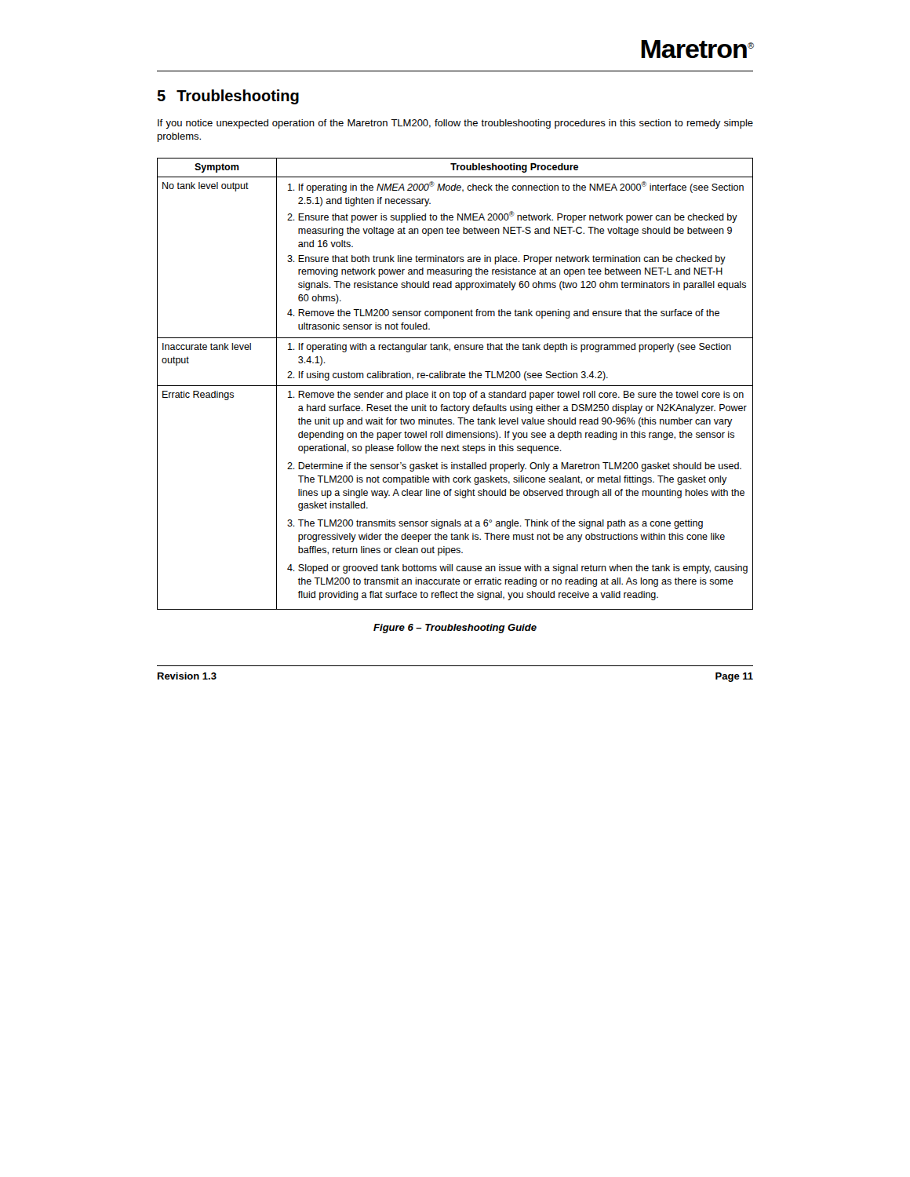Maretron®
5 Troubleshooting
If you notice unexpected operation of the Maretron TLM200, follow the troubleshooting procedures in this section to remedy simple problems.
| Symptom | Troubleshooting Procedure |
| --- | --- |
| No tank level output | If operating in the NMEA 2000 ® Mode , check the connection to the NMEA 2000 ® interface (see Section 2.5.1) and tighten if necessary. Ensure that power is supplied to the NMEA 2000 ® network. Proper network power can be checked by measuring the voltage at an open tee between NET-S and NET-C. The voltage should be between 9 and 16 volts. Ensure that both trunk line terminators are in place. Proper network termination can be checked by removing network power and measuring the resistance at an open tee between NET-L and NET-H signals. The resistance should read approximately 60 ohms (two 120 ohm terminators in parallel equals 60 ohms). Remove the TLM200 sensor component from the tank opening and ensure that the surface of the ultrasonic sensor is not fouled. |
| Inaccurate tank level output | If operating with a rectangular tank, ensure that the tank depth is programmed properly (see Section 3.4.1). If using custom calibration, re-calibrate the TLM200 (see Section 3.4.2). |
| Erratic Readings | Remove the sender and place it on top of a standard paper towel roll core. Be sure the towel core is on a hard surface. Reset the unit to factory defaults using either a DSM250 display or N2KAnalyzer. Power the unit up and wait for two minutes. The tank level value should read 90-96% (this number can vary depending on the paper towel roll dimensions). If you see a depth reading in this range, the sensor is operational, so please follow the next steps in this sequence. Determine if the sensor’s gasket is installed properly. Only a Maretron TLM200 gasket should be used. The TLM200 is not compatible with cork gaskets, silicone sealant, or metal fittings. The gasket only lines up a single way. A clear line of sight should be observed through all of the mounting holes with the gasket installed. The TLM200 transmits sensor signals at a 6° angle. Think of the signal path as a cone getting progressively wider the deeper the tank is. There must not be any obstructions within this cone like baffles, return lines or clean out pipes. Sloped or grooved tank bottoms will cause an issue with a signal return when the tank is empty, causing the TLM200 to transmit an inaccurate or erratic reading or no reading at all. As long as there is some fluid providing a flat surface to reflect the signal, you should receive a valid reading. |
Figure 6 – Troubleshooting Guide
Revision 1.3 Page 11